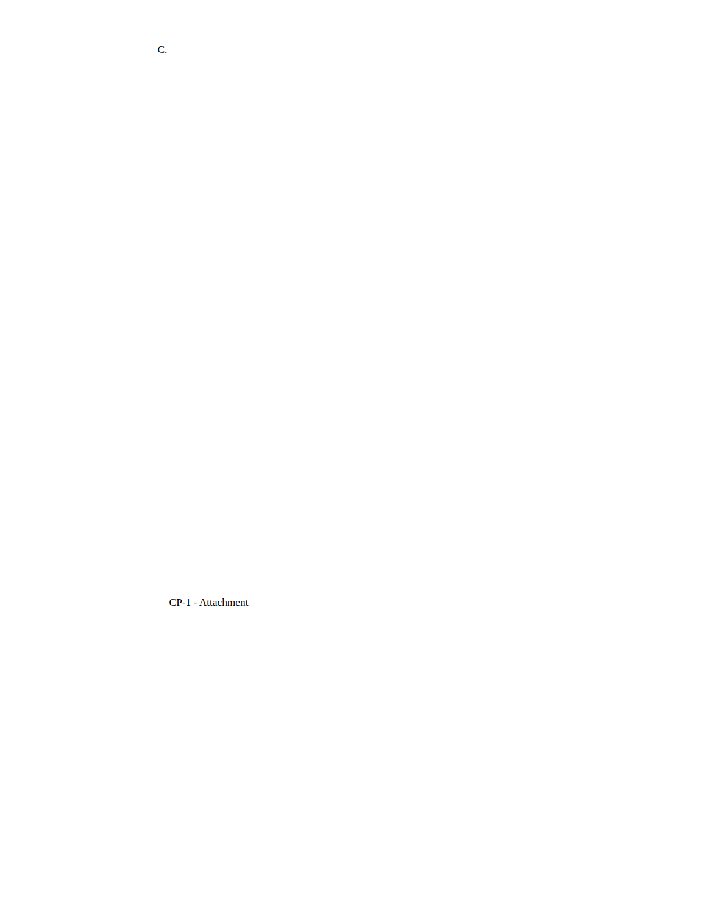C.
CP-1 - Attachment